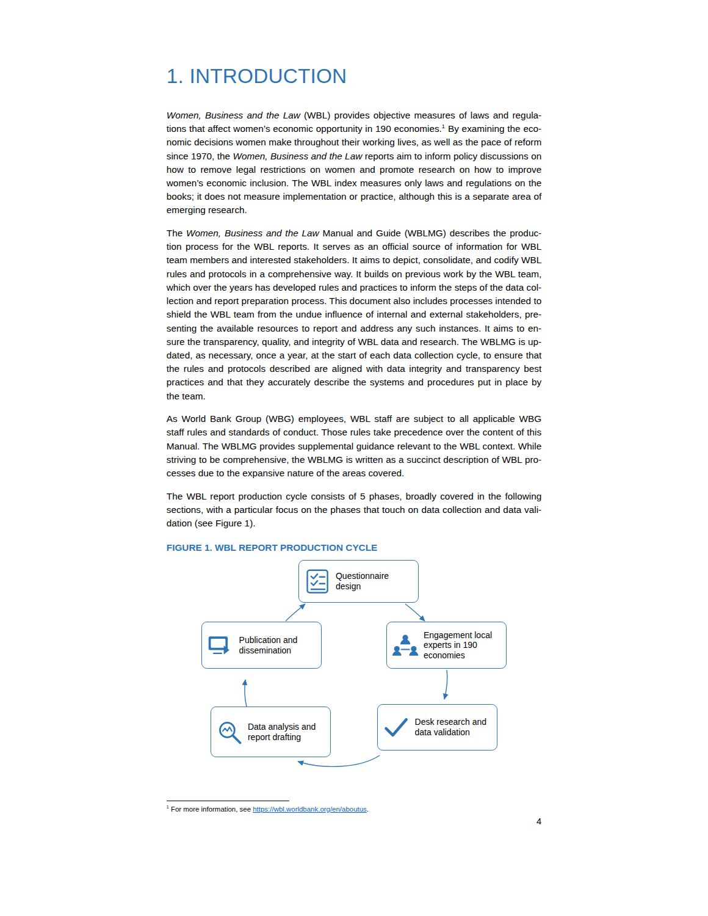1. INTRODUCTION
Women, Business and the Law (WBL) provides objective measures of laws and regulations that affect women’s economic opportunity in 190 economies.1 By examining the economic decisions women make throughout their working lives, as well as the pace of reform since 1970, the Women, Business and the Law reports aim to inform policy discussions on how to remove legal restrictions on women and promote research on how to improve women’s economic inclusion. The WBL index measures only laws and regulations on the books; it does not measure implementation or practice, although this is a separate area of emerging research.
The Women, Business and the Law Manual and Guide (WBLMG) describes the production process for the WBL reports. It serves as an official source of information for WBL team members and interested stakeholders. It aims to depict, consolidate, and codify WBL rules and protocols in a comprehensive way. It builds on previous work by the WBL team, which over the years has developed rules and practices to inform the steps of the data collection and report preparation process. This document also includes processes intended to shield the WBL team from the undue influence of internal and external stakeholders, presenting the available resources to report and address any such instances. It aims to ensure the transparency, quality, and integrity of WBL data and research. The WBLMG is updated, as necessary, once a year, at the start of each data collection cycle, to ensure that the rules and protocols described are aligned with data integrity and transparency best practices and that they accurately describe the systems and procedures put in place by the team.
As World Bank Group (WBG) employees, WBL staff are subject to all applicable WBG staff rules and standards of conduct. Those rules take precedence over the content of this Manual. The WBLMG provides supplemental guidance relevant to the WBL context. While striving to be comprehensive, the WBLMG is written as a succinct description of WBL processes due to the expansive nature of the areas covered.
The WBL report production cycle consists of 5 phases, broadly covered in the following sections, with a particular focus on the phases that touch on data collection and data validation (see Figure 1).
FIGURE 1. WBL REPORT PRODUCTION CYCLE
Questionnaire design
Engagement local experts in 190 economies
Desk research and data validation
Data analysis and report drafting
Publication and dissemination
1 For more information, see https://wbl.worldbank.org/en/aboutus.
4